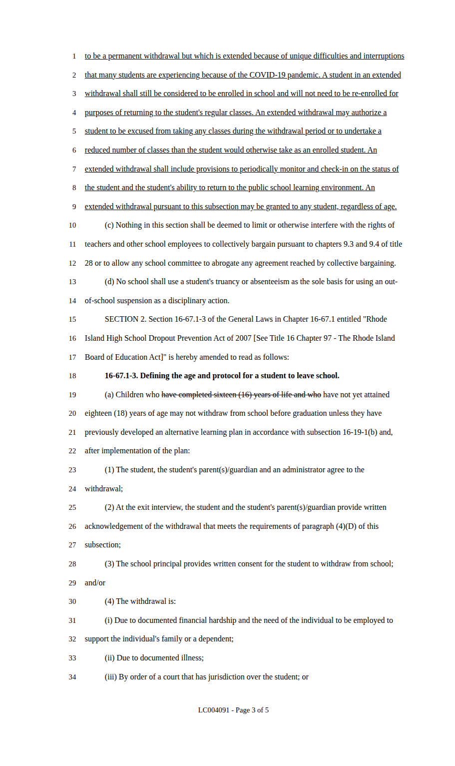1 to be a permanent withdrawal but which is extended because of unique difficulties and interruptions
2 that many students are experiencing because of the COVID-19 pandemic. A student in an extended
3 withdrawal shall still be considered to be enrolled in school and will not need to be re-enrolled for
4 purposes of returning to the student's regular classes. An extended withdrawal may authorize a
5 student to be excused from taking any classes during the withdrawal period or to undertake a
6 reduced number of classes than the student would otherwise take as an enrolled student. An
7 extended withdrawal shall include provisions to periodically monitor and check-in on the status of
8 the student and the student's ability to return to the public school learning environment. An
9 extended withdrawal pursuant to this subsection may be granted to any student, regardless of age.
10(c) Nothing in this section shall be deemed to limit or otherwise interfere with the rights of
11 teachers and other school employees to collectively bargain pursuant to chapters 9.3 and 9.4 of title
1228 or to allow any school committee to abrogate any agreement reached by collective bargaining.
13(d) No school shall use a student's truancy or absenteeism as the sole basis for using an out-
14 of-school suspension as a disciplinary action.
15 SECTION 2. Section 16-67.1-3 of the General Laws in Chapter 16-67.1 entitled "Rhode
16 Island High School Dropout Prevention Act of 2007 [See Title 16 Chapter 97 - The Rhode Island
17 Board of Education Act]" is hereby amended to read as follows:
1816-67.1-3. Defining the age and protocol for a student to leave school.
19(a) Children who have completed sixteen (16) years of life and who have not yet attained
20 eighteen (18) years of age may not withdraw from school before graduation unless they have
21 previously developed an alternative learning plan in accordance with subsection 16-19-1(b) and,
22 after implementation of the plan:
23(1) The student, the student's parent(s)/guardian and an administrator agree to the
24 withdrawal;
25(2) At the exit interview, the student and the student's parent(s)/guardian provide written
26 acknowledgement of the withdrawal that meets the requirements of paragraph (4)(D) of this
27 subsection;
28(3) The school principal provides written consent for the student to withdraw from school;
29 and/or
30(4) The withdrawal is:
31(i) Due to documented financial hardship and the need of the individual to be employed to
32 support the individual's family or a dependent;
33(ii) Due to documented illness;
34(iii) By order of a court that has jurisdiction over the student; or
LC004091 - Page 3 of 5